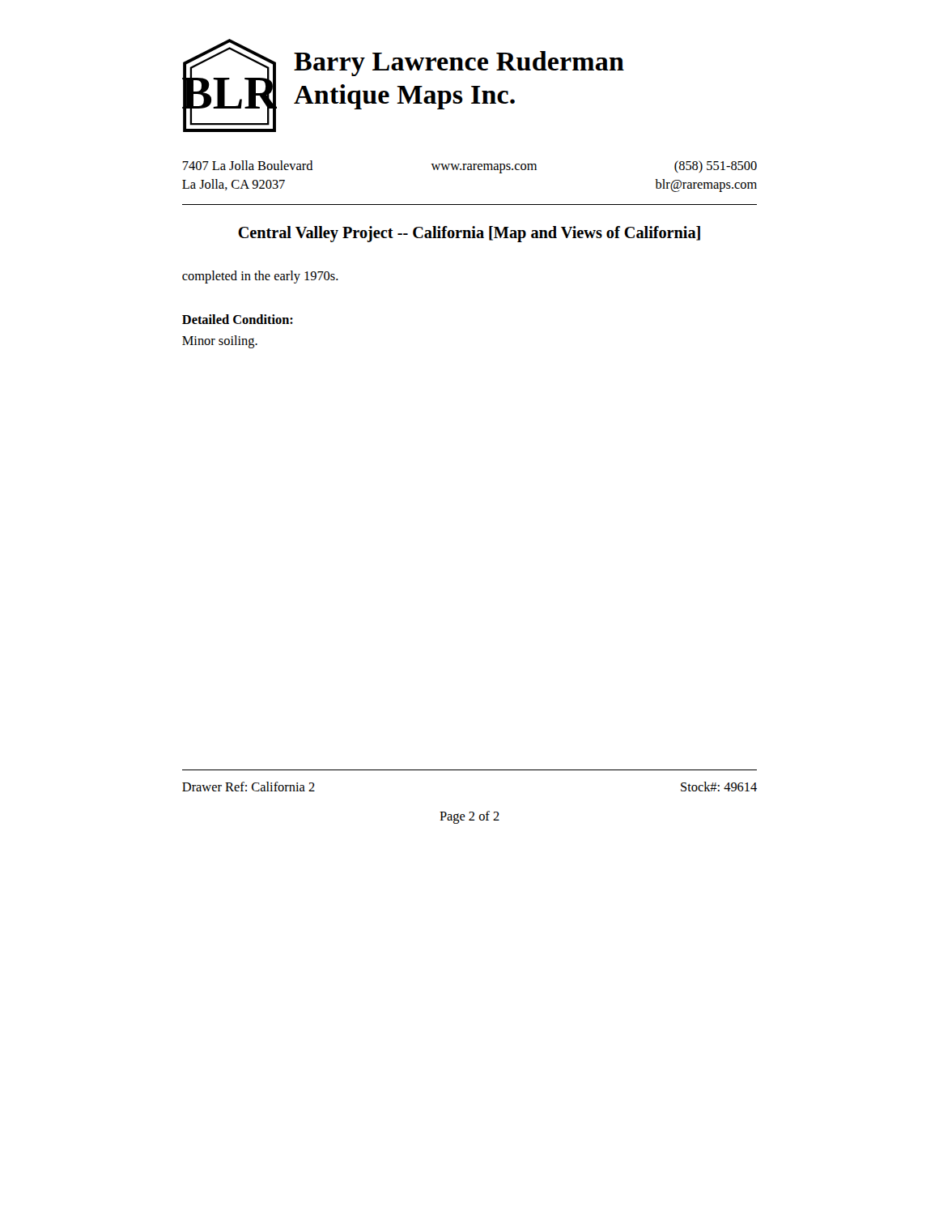BLR
Barry Lawrence Ruderman
Antique Maps Inc.
7407 La Jolla Boulevard
La Jolla, CA 92037
www.raremaps.com
(858) 551-8500
blr@raremaps.com
Central Valley Project -- California [Map and Views of California]
completed in the early 1970s.
Detailed Condition:
Minor soiling.
Drawer Ref: California 2 Stock#: 49614
Page 2 of 2